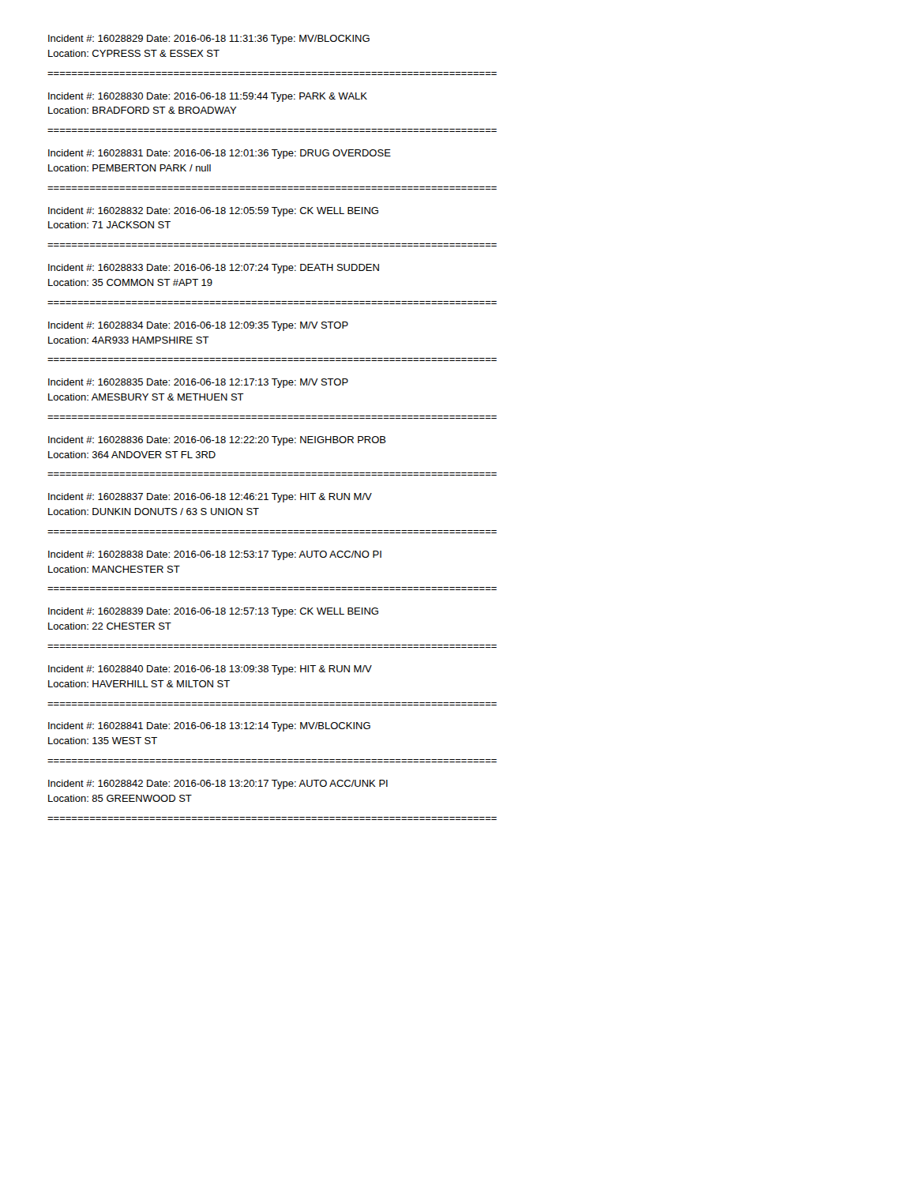Incident #: 16028829 Date: 2016-06-18 11:31:36 Type: MV/BLOCKING
Location: CYPRESS ST & ESSEX ST
===========================================================================
Incident #: 16028830 Date: 2016-06-18 11:59:44 Type: PARK & WALK
Location: BRADFORD ST & BROADWAY
===========================================================================
Incident #: 16028831 Date: 2016-06-18 12:01:36 Type: DRUG OVERDOSE
Location: PEMBERTON PARK / null
===========================================================================
Incident #: 16028832 Date: 2016-06-18 12:05:59 Type: CK WELL BEING
Location: 71 JACKSON ST
===========================================================================
Incident #: 16028833 Date: 2016-06-18 12:07:24 Type: DEATH SUDDEN
Location: 35 COMMON ST #APT 19
===========================================================================
Incident #: 16028834 Date: 2016-06-18 12:09:35 Type: M/V STOP
Location: 4AR933 HAMPSHIRE ST
===========================================================================
Incident #: 16028835 Date: 2016-06-18 12:17:13 Type: M/V STOP
Location: AMESBURY ST & METHUEN ST
===========================================================================
Incident #: 16028836 Date: 2016-06-18 12:22:20 Type: NEIGHBOR PROB
Location: 364 ANDOVER ST FL 3RD
===========================================================================
Incident #: 16028837 Date: 2016-06-18 12:46:21 Type: HIT & RUN M/V
Location: DUNKIN DONUTS / 63 S UNION ST
===========================================================================
Incident #: 16028838 Date: 2016-06-18 12:53:17 Type: AUTO ACC/NO PI
Location: MANCHESTER ST
===========================================================================
Incident #: 16028839 Date: 2016-06-18 12:57:13 Type: CK WELL BEING
Location: 22 CHESTER ST
===========================================================================
Incident #: 16028840 Date: 2016-06-18 13:09:38 Type: HIT & RUN M/V
Location: HAVERHILL ST & MILTON ST
===========================================================================
Incident #: 16028841 Date: 2016-06-18 13:12:14 Type: MV/BLOCKING
Location: 135 WEST ST
===========================================================================
Incident #: 16028842 Date: 2016-06-18 13:20:17 Type: AUTO ACC/UNK PI
Location: 85 GREENWOOD ST
===========================================================================